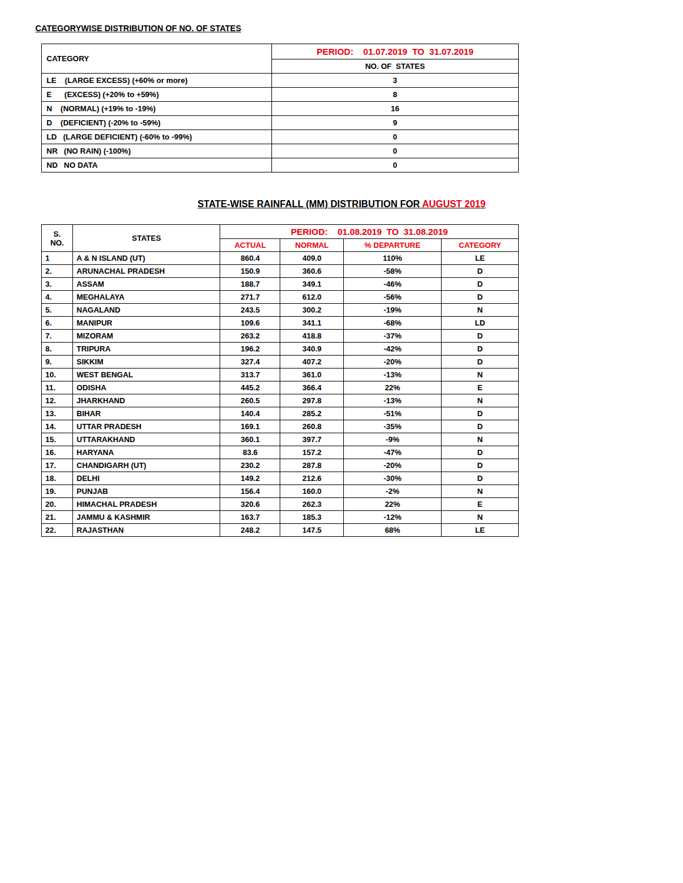CATEGORYWISE DISTRIBUTION OF NO. OF STATES
| CATEGORY | PERIOD: 01.07.2019 TO 31.07.2019 |
| NO. OF STATES |
| LE (LARGE EXCESS) (+60% or more) | 3 |
| E (EXCESS) (+20% to +59%) | 8 |
| N (NORMAL) (+19% to -19%) | 16 |
| D (DEFICIENT) (-20% to -59%) | 9 |
| LD (LARGE DEFICIENT) (-60% to -99%) | 0 |
| NR (NO RAIN) (-100%) | 0 |
| ND NO DATA | 0 |
STATE-WISE RAINFALL (MM) DISTRIBUTION FOR AUGUST 2019
| S. NO. | STATES | PERIOD: 01.08.2019 TO 31.08.2019 |
| --- | --- | --- |
| ACTUAL | NORMAL | % DEPARTURE | CATEGORY |
| 1 | A & N ISLAND (UT) | 860.4 | 409.0 | 110% | LE |
| 2. | ARUNACHAL PRADESH | 150.9 | 360.6 | -58% | D |
| 3. | ASSAM | 188.7 | 349.1 | -46% | D |
| 4. | MEGHALAYA | 271.7 | 612.0 | -56% | D |
| 5. | NAGALAND | 243.5 | 300.2 | -19% | N |
| 6. | MANIPUR | 109.6 | 341.1 | -68% | LD |
| 7. | MIZORAM | 263.2 | 418.8 | -37% | D |
| 8. | TRIPURA | 196.2 | 340.9 | -42% | D |
| 9. | SIKKIM | 327.4 | 407.2 | -20% | D |
| 10. | WEST BENGAL | 313.7 | 361.0 | -13% | N |
| 11. | ODISHA | 445.2 | 366.4 | 22% | E |
| 12. | JHARKHAND | 260.5 | 297.8 | -13% | N |
| 13. | BIHAR | 140.4 | 285.2 | -51% | D |
| 14. | UTTAR PRADESH | 169.1 | 260.8 | -35% | D |
| 15. | UTTARAKHAND | 360.1 | 397.7 | -9% | N |
| 16. | HARYANA | 83.6 | 157.2 | -47% | D |
| 17. | CHANDIGARH (UT) | 230.2 | 287.8 | -20% | D |
| 18. | DELHI | 149.2 | 212.6 | -30% | D |
| 19. | PUNJAB | 156.4 | 160.0 | -2% | N |
| 20. | HIMACHAL PRADESH | 320.6 | 262.3 | 22% | E |
| 21. | JAMMU & KASHMIR | 163.7 | 185.3 | -12% | N |
| 22. | RAJASTHAN | 248.2 | 147.5 | 68% | LE |